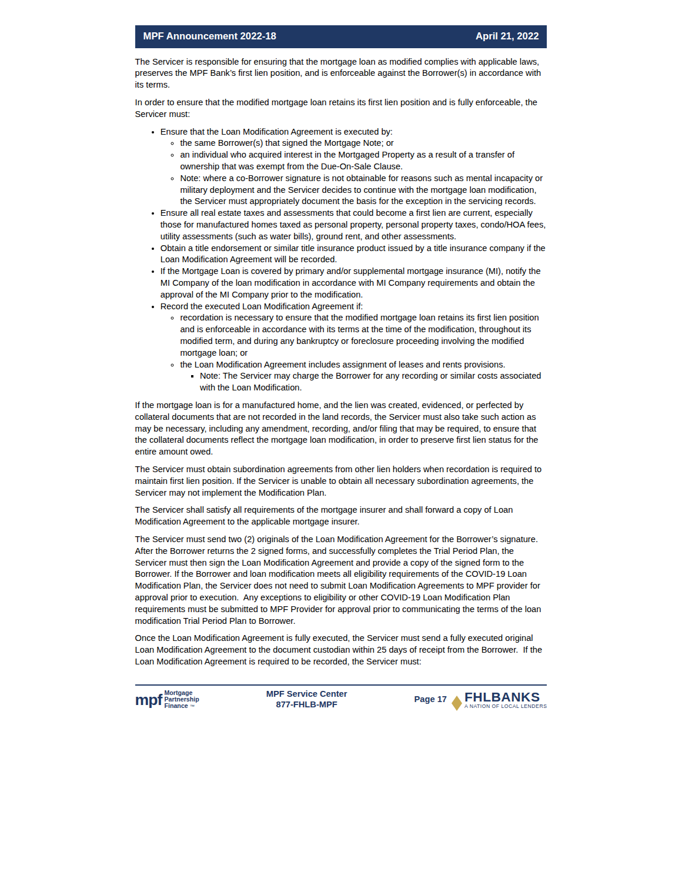MPF Announcement 2022-18
April 21, 2022
The Servicer is responsible for ensuring that the mortgage loan as modified complies with applicable laws, preserves the MPF Bank’s first lien position, and is enforceable against the Borrower(s) in accordance with its terms.
In order to ensure that the modified mortgage loan retains its first lien position and is fully enforceable, the Servicer must:
Ensure that the Loan Modification Agreement is executed by:
the same Borrower(s) that signed the Mortgage Note; or
an individual who acquired interest in the Mortgaged Property as a result of a transfer of ownership that was exempt from the Due-On-Sale Clause.
Note: where a co-Borrower signature is not obtainable for reasons such as mental incapacity or military deployment and the Servicer decides to continue with the mortgage loan modification, the Servicer must appropriately document the basis for the exception in the servicing records.
Ensure all real estate taxes and assessments that could become a first lien are current, especially those for manufactured homes taxed as personal property, personal property taxes, condo/HOA fees, utility assessments (such as water bills), ground rent, and other assessments.
Obtain a title endorsement or similar title insurance product issued by a title insurance company if the Loan Modification Agreement will be recorded.
If the Mortgage Loan is covered by primary and/or supplemental mortgage insurance (MI), notify the MI Company of the loan modification in accordance with MI Company requirements and obtain the approval of the MI Company prior to the modification.
Record the executed Loan Modification Agreement if:
recordation is necessary to ensure that the modified mortgage loan retains its first lien position and is enforceable in accordance with its terms at the time of the modification, throughout its modified term, and during any bankruptcy or foreclosure proceeding involving the modified mortgage loan; or
the Loan Modification Agreement includes assignment of leases and rents provisions.
Note: The Servicer may charge the Borrower for any recording or similar costs associated with the Loan Modification.
If the mortgage loan is for a manufactured home, and the lien was created, evidenced, or perfected by collateral documents that are not recorded in the land records, the Servicer must also take such action as may be necessary, including any amendment, recording, and/or filing that may be required, to ensure that the collateral documents reflect the mortgage loan modification, in order to preserve first lien status for the entire amount owed.
The Servicer must obtain subordination agreements from other lien holders when recordation is required to maintain first lien position. If the Servicer is unable to obtain all necessary subordination agreements, the Servicer may not implement the Modification Plan.
The Servicer shall satisfy all requirements of the mortgage insurer and shall forward a copy of Loan Modification Agreement to the applicable mortgage insurer.
The Servicer must send two (2) originals of the Loan Modification Agreement for the Borrower’s signature. After the Borrower returns the 2 signed forms, and successfully completes the Trial Period Plan, the Servicer must then sign the Loan Modification Agreement and provide a copy of the signed form to the Borrower. If the Borrower and loan modification meets all eligibility requirements of the COVID-19 Loan Modification Plan, the Servicer does not need to submit Loan Modification Agreements to MPF provider for approval prior to execution. Any exceptions to eligibility or other COVID-19 Loan Modification Plan requirements must be submitted to MPF Provider for approval prior to communicating the terms of the loan modification Trial Period Plan to Borrower.
Once the Loan Modification Agreement is fully executed, the Servicer must send a fully executed original Loan Modification Agreement to the document custodian within 25 days of receipt from the Borrower. If the Loan Modification Agreement is required to be recorded, the Servicer must:
mpf Mortgage
Partnership
Finance ™
MPF Service Center
877-FHLB-MPF
Page 17
FHLBANKS
A NATION OF LOCAL LENDERS